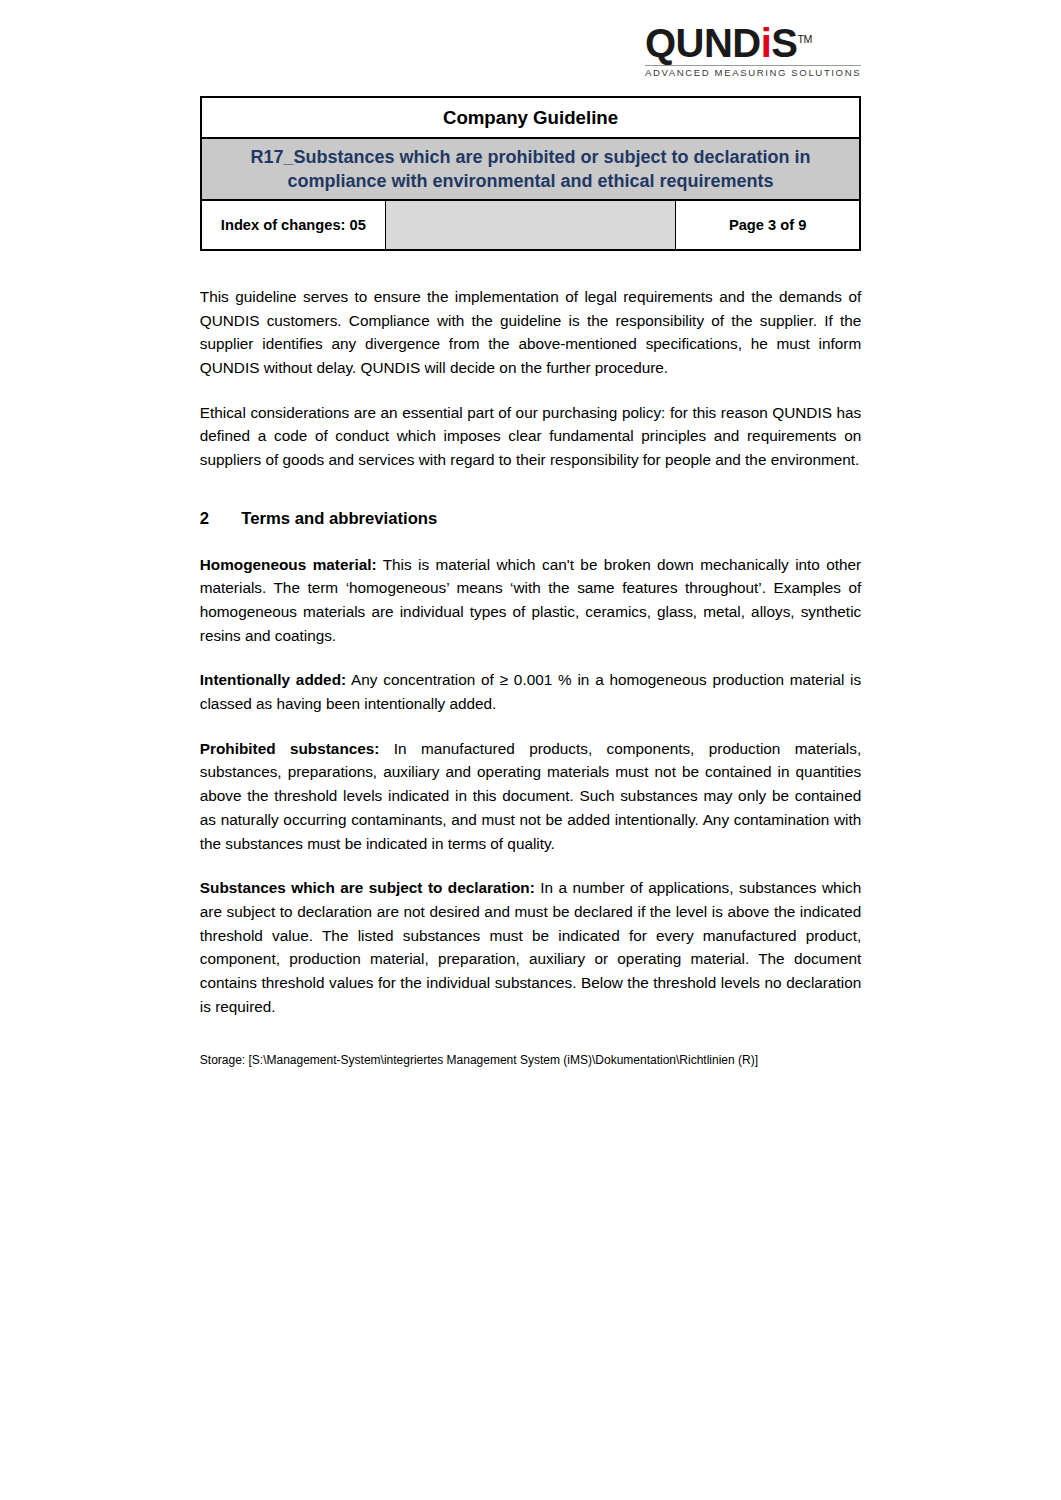QUNDi STM
Advanced Measuring Solutions
| Company Guideline |
| R17_Substances which are prohibited or subject to declaration in compliance with environmental and ethical requirements |
| Index of changes: 05 | | Page 3 of 9 |
This guideline serves to ensure the implementation of legal requirements and the demands of QUNDIS customers. Compliance with the guideline is the responsibility of the supplier. If the supplier identifies any divergence from the above-mentioned specifications, he must inform QUNDIS without delay. QUNDIS will decide on the further procedure.
Ethical considerations are an essential part of our purchasing policy: for this reason QUNDIS has defined a code of conduct which imposes clear fundamental principles and requirements on suppliers of goods and services with regard to their responsibility for people and the environment.
2 Terms and abbreviations
Homogeneous material: This is material which can't be broken down mechanically into other materials. The term ‘homogeneous’ means ‘with the same features throughout’. Examples of homogeneous materials are individual types of plastic, ceramics, glass, metal, alloys, synthetic resins and coatings.
Intentionally added: Any concentration of ≥ 0.001 % in a homogeneous production material is classed as having been intentionally added.
Prohibited substances: In manufactured products, components, production materials, substances, preparations, auxiliary and operating materials must not be contained in quantities above the threshold levels indicated in this document. Such substances may only be contained as naturally occurring contaminants, and must not be added intentionally. Any contamination with the substances must be indicated in terms of quality.
Substances which are subject to declaration: In a number of applications, substances which are subject to declaration are not desired and must be declared if the level is above the indicated threshold value. The listed substances must be indicated for every manufactured product, component, production material, preparation, auxiliary or operating material. The document contains threshold values for the individual substances. Below the threshold levels no declaration is required.
Storage: [S:\Management-System\integriertes Management System (iMS)\Dokumentation\Richtlinien (R)]